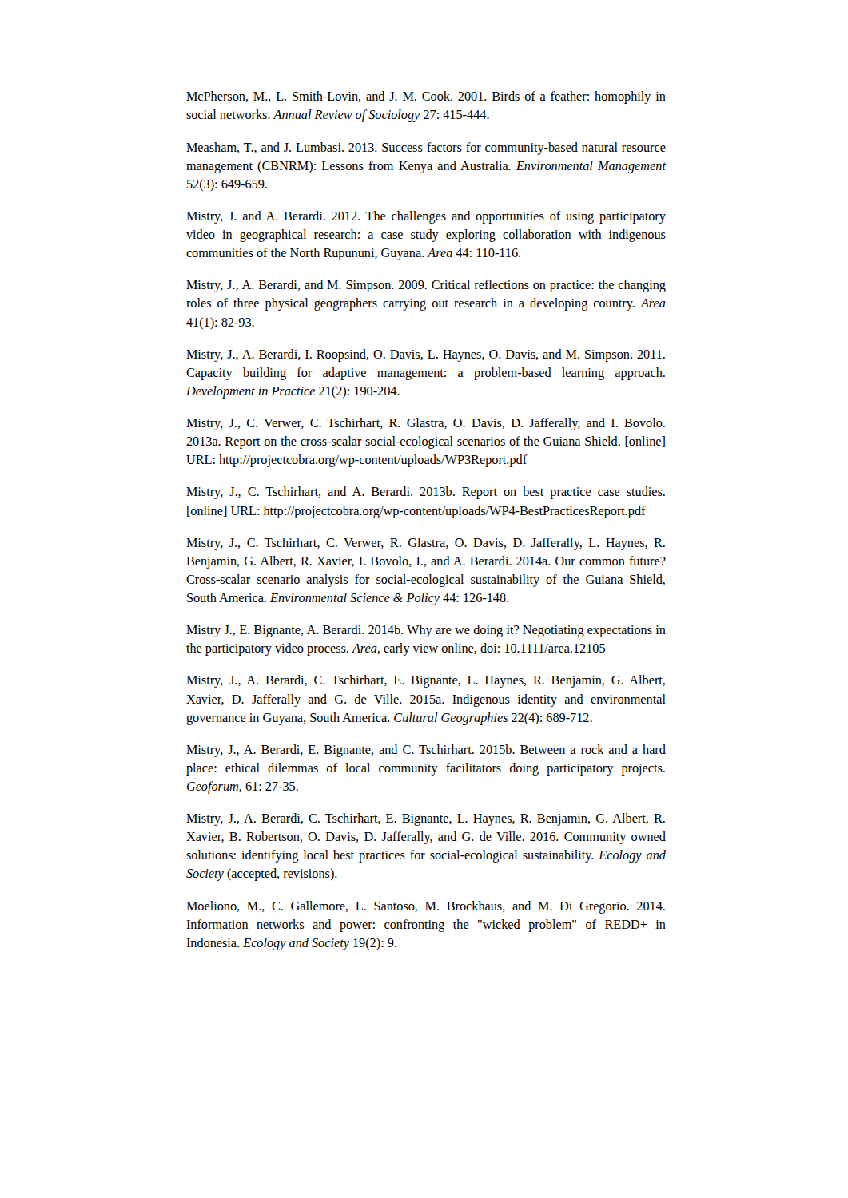McPherson, M., L. Smith-Lovin, and J. M. Cook. 2001. Birds of a feather: homophily in social networks. Annual Review of Sociology 27: 415-444.
Measham, T., and J. Lumbasi. 2013. Success factors for community-based natural resource management (CBNRM): Lessons from Kenya and Australia. Environmental Management 52(3): 649-659.
Mistry, J. and A. Berardi. 2012. The challenges and opportunities of using participatory video in geographical research: a case study exploring collaboration with indigenous communities of the North Rupununi, Guyana. Area 44: 110-116.
Mistry, J., A. Berardi, and M. Simpson. 2009. Critical reflections on practice: the changing roles of three physical geographers carrying out research in a developing country. Area 41(1): 82-93.
Mistry, J., A. Berardi, I. Roopsind, O. Davis, L. Haynes, O. Davis, and M. Simpson. 2011. Capacity building for adaptive management: a problem-based learning approach. Development in Practice 21(2): 190-204.
Mistry, J., C. Verwer, C. Tschirhart, R. Glastra, O. Davis, D. Jafferally, and I. Bovolo. 2013a. Report on the cross-scalar social-ecological scenarios of the Guiana Shield. [online] URL: http://projectcobra.org/wp-content/uploads/WP3Report.pdf
Mistry, J., C. Tschirhart, and A. Berardi. 2013b. Report on best practice case studies. [online] URL: http://projectcobra.org/wp-content/uploads/WP4-BestPracticesReport.pdf
Mistry, J., C. Tschirhart, C. Verwer, R. Glastra, O. Davis, D. Jafferally, L. Haynes, R. Benjamin, G. Albert, R. Xavier, I. Bovolo, I., and A. Berardi. 2014a. Our common future? Cross-scalar scenario analysis for social-ecological sustainability of the Guiana Shield, South America. Environmental Science & Policy 44: 126-148.
Mistry J., E. Bignante, A. Berardi. 2014b. Why are we doing it? Negotiating expectations in the participatory video process. Area, early view online, doi: 10.1111/area.12105
Mistry, J., A. Berardi, C. Tschirhart, E. Bignante, L. Haynes, R. Benjamin, G. Albert, Xavier, D. Jafferally and G. de Ville. 2015a. Indigenous identity and environmental governance in Guyana, South America. Cultural Geographies 22(4): 689-712.
Mistry, J., A. Berardi, E. Bignante, and C. Tschirhart. 2015b. Between a rock and a hard place: ethical dilemmas of local community facilitators doing participatory projects. Geoforum, 61: 27-35.
Mistry, J., A. Berardi, C. Tschirhart, E. Bignante, L. Haynes, R. Benjamin, G. Albert, R. Xavier, B. Robertson, O. Davis, D. Jafferally, and G. de Ville. 2016. Community owned solutions: identifying local best practices for social-ecological sustainability. Ecology and Society (accepted, revisions).
Moeliono, M., C. Gallemore, L. Santoso, M. Brockhaus, and M. Di Gregorio. 2014. Information networks and power: confronting the "wicked problem" of REDD+ in Indonesia. Ecology and Society 19(2): 9.